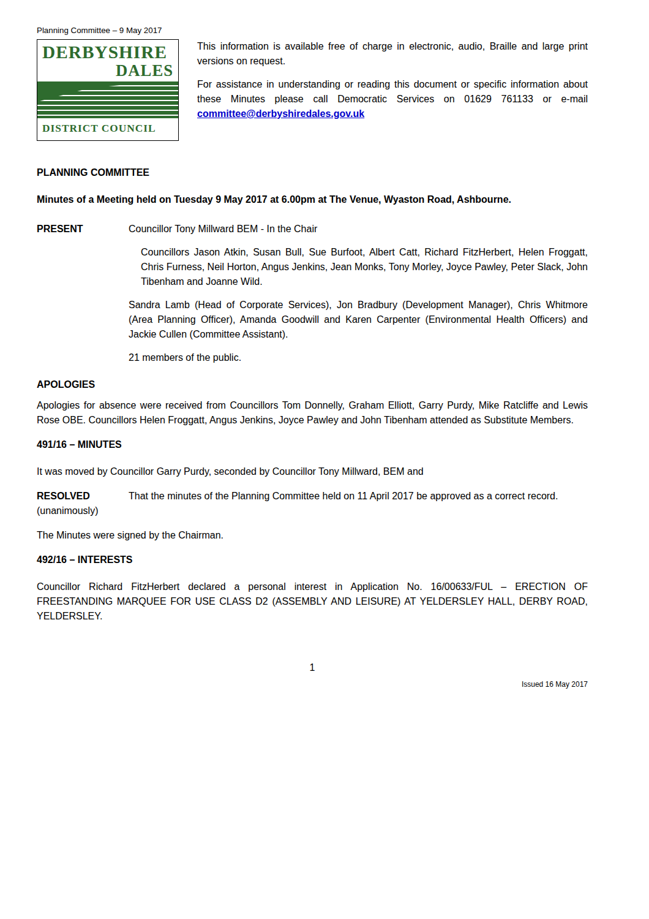Planning Committee – 9 May 2017
DERBYSHIRE
DALES
DISTRICT COUNCIL
This information is available free of charge in electronic, audio, Braille and large print versions on request.
For assistance in understanding or reading this document or specific information about these Minutes please call Democratic Services on 01629 761133 or e-mail committee@derbyshiredales.gov.uk
PLANNING COMMITTEE
Minutes of a Meeting held on Tuesday 9 May 2017 at 6.00pm at The Venue, Wyaston Road, Ashbourne.
PRESENT
Councillor Tony Millward BEM - In the Chair
Councillors Jason Atkin, Susan Bull, Sue Burfoot, Albert Catt, Richard FitzHerbert, Helen Froggatt, Chris Furness, Neil Horton, Angus Jenkins, Jean Monks, Tony Morley, Joyce Pawley, Peter Slack, John Tibenham and Joanne Wild.
Sandra Lamb (Head of Corporate Services), Jon Bradbury (Development Manager), Chris Whitmore (Area Planning Officer), Amanda Goodwill and Karen Carpenter (Environmental Health Officers) and Jackie Cullen (Committee Assistant).
21 members of the public.
APOLOGIES
Apologies for absence were received from Councillors Tom Donnelly, Graham Elliott, Garry Purdy, Mike Ratcliffe and Lewis Rose OBE. Councillors Helen Froggatt, Angus Jenkins, Joyce Pawley and John Tibenham attended as Substitute Members.
491/16 – MINUTES
It was moved by Councillor Garry Purdy, seconded by Councillor Tony Millward, BEM and
RESOLVED(unanimously)
That the minutes of the Planning Committee held on 11 April 2017 be approved as a correct record.
The Minutes were signed by the Chairman.
492/16 – INTERESTS
Councillor Richard FitzHerbert declared a personal interest in Application No. 16/00633/FUL – ERECTION OF FREESTANDING MARQUEE FOR USE CLASS D2 (ASSEMBLY AND LEISURE) AT YELDERSLEY HALL, DERBY ROAD, YELDERSLEY.
1
Issued 16 May 2017